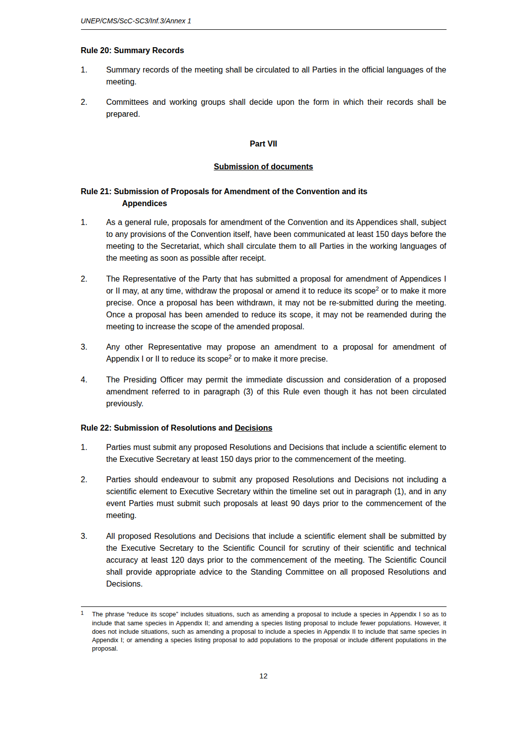UNEP/CMS/ScC-SC3/Inf.3/Annex 1
Rule 20: Summary Records
Summary records of the meeting shall be circulated to all Parties in the official languages of the meeting.
Committees and working groups shall decide upon the form in which their records shall be prepared.
Part VII
Submission of documents
Rule 21: Submission of Proposals for Amendment of the Convention and its Appendices
As a general rule, proposals for amendment of the Convention and its Appendices shall, subject to any provisions of the Convention itself, have been communicated at least 150 days before the meeting to the Secretariat, which shall circulate them to all Parties in the working languages of the meeting as soon as possible after receipt.
The Representative of the Party that has submitted a proposal for amendment of Appendices I or II may, at any time, withdraw the proposal or amend it to reduce its scope2 or to make it more precise. Once a proposal has been withdrawn, it may not be re-submitted during the meeting. Once a proposal has been amended to reduce its scope, it may not be reamended during the meeting to increase the scope of the amended proposal.
Any other Representative may propose an amendment to a proposal for amendment of Appendix I or II to reduce its scope2 or to make it more precise.
The Presiding Officer may permit the immediate discussion and consideration of a proposed amendment referred to in paragraph (3) of this Rule even though it has not been circulated previously.
Rule 22: Submission of Resolutions and Decisions
Parties must submit any proposed Resolutions and Decisions that include a scientific element to the Executive Secretary at least 150 days prior to the commencement of the meeting.
Parties should endeavour to submit any proposed Resolutions and Decisions not including a scientific element to Executive Secretary within the timeline set out in paragraph (1), and in any event Parties must submit such proposals at least 90 days prior to the commencement of the meeting.
All proposed Resolutions and Decisions that include a scientific element shall be submitted by the Executive Secretary to the Scientific Council for scrutiny of their scientific and technical accuracy at least 120 days prior to the commencement of the meeting. The Scientific Council shall provide appropriate advice to the Standing Committee on all proposed Resolutions and Decisions.
The phrase “reduce its scope” includes situations, such as amending a proposal to include a species in Appendix I so as to include that same species in Appendix II; and amending a species listing proposal to include fewer populations. However, it does not include situations, such as amending a proposal to include a species in Appendix II to include that same species in Appendix I; or amending a species listing proposal to add populations to the proposal or include different populations in the proposal.
12